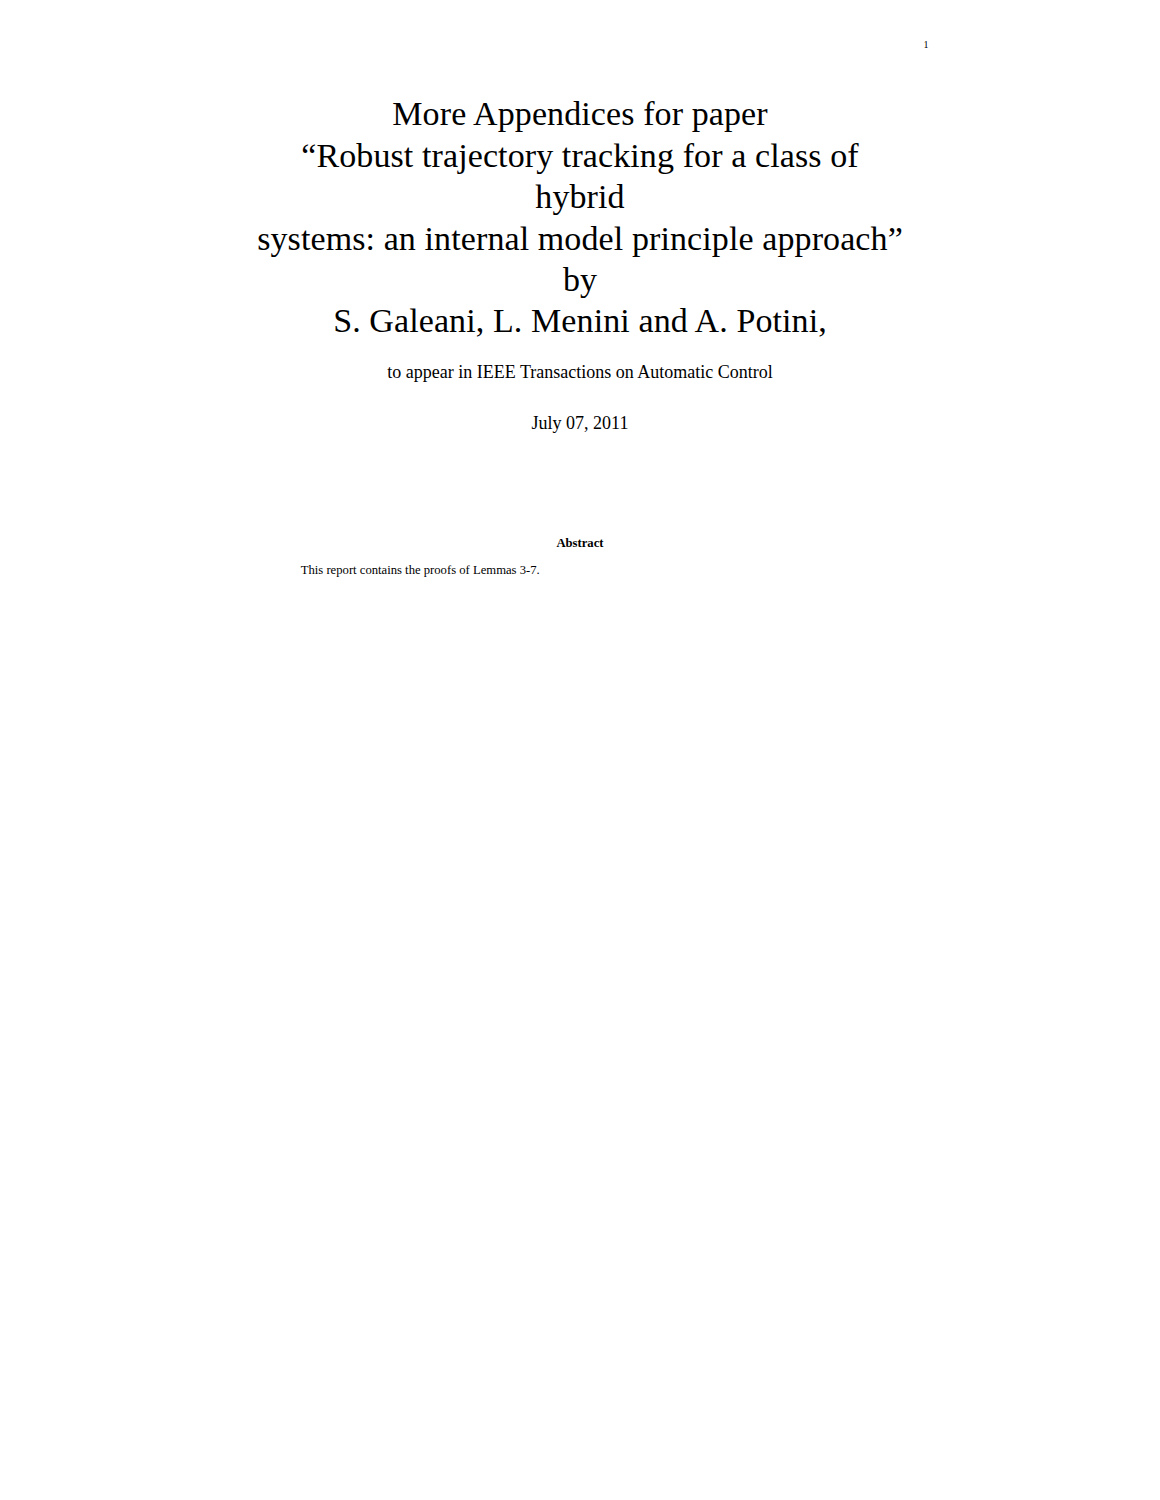1
More Appendices for paper
“Robust trajectory tracking for a class of hybrid
systems: an internal model principle approach” by
S. Galeani, L. Menini and A. Potini,
to appear in IEEE Transactions on Automatic Control
July 07, 2011
Abstract
This report contains the proofs of Lemmas 3-7.